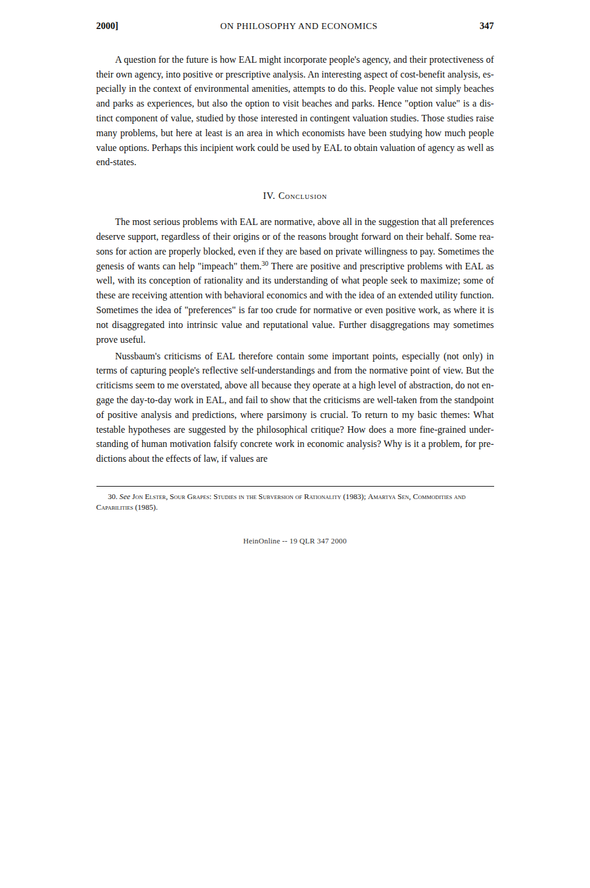2000] On Philosophy and Economics 347
A question for the future is how EAL might incorporate people's agency, and their protectiveness of their own agency, into positive or prescriptive analysis. An interesting aspect of cost-benefit analysis, especially in the context of environmental amenities, attempts to do this. People value not simply beaches and parks as experiences, but also the option to visit beaches and parks. Hence "option value" is a distinct component of value, studied by those interested in contingent valuation studies. Those studies raise many problems, but here at least is an area in which economists have been studying how much people value options. Perhaps this incipient work could be used by EAL to obtain valuation of agency as well as end-states.
IV. Conclusion
The most serious problems with EAL are normative, above all in the suggestion that all preferences deserve support, regardless of their origins or of the reasons brought forward on their behalf. Some reasons for action are properly blocked, even if they are based on private willingness to pay. Sometimes the genesis of wants can help "impeach" them.30 There are positive and prescriptive problems with EAL as well, with its conception of rationality and its understanding of what people seek to maximize; some of these are receiving attention with behavioral economics and with the idea of an extended utility function. Sometimes the idea of "preferences" is far too crude for normative or even positive work, as where it is not disaggregated into intrinsic value and reputational value. Further disaggregations may sometimes prove useful.
Nussbaum's criticisms of EAL therefore contain some important points, especially (not only) in terms of capturing people's reflective self-understandings and from the normative point of view. But the criticisms seem to me overstated, above all because they operate at a high level of abstraction, do not engage the day-to-day work in EAL, and fail to show that the criticisms are well-taken from the standpoint of positive analysis and predictions, where parsimony is crucial. To return to my basic themes: What testable hypotheses are suggested by the philosophical critique? How does a more fine-grained understanding of human motivation falsify concrete work in economic analysis? Why is it a problem, for predictions about the effects of law, if values are
30. See Jon Elster, Sour Grapes: Studies in the Subversion of Rationality (1983); Amartya Sen, Commodities and Capabilities (1985).
HeinOnline -- 19 QLR 347 2000